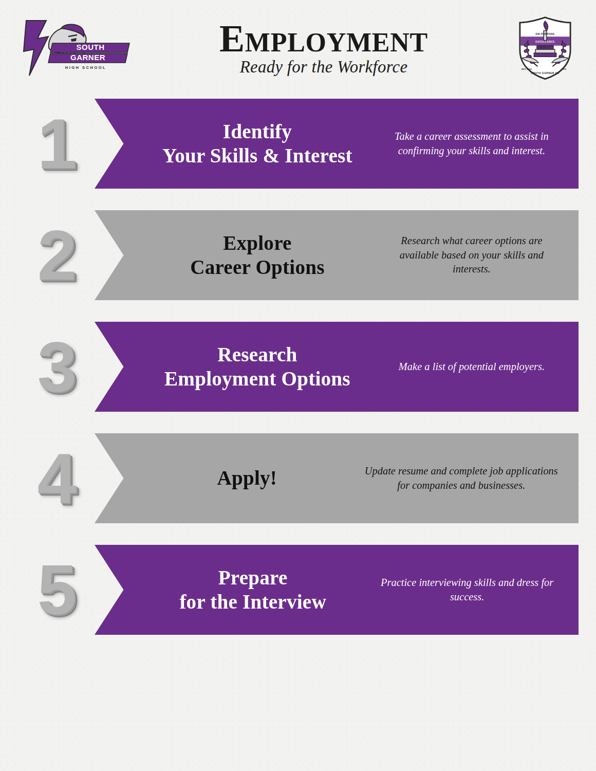SOUTH GARNER HIGH SCHOOL
Employment
Ready for the Workforce
ON PURPOSE EXCELLENCE COMMUNITY SOUTH GARNER HS EST. 2019 2019
1
Identify
Your Skills & Interest
Take a career assessment to assist in confirming your skills and interest.
2
Explore
Career Options
Research what career options are available based on your skills and interests.
3
Research
Employment Options
Make a list of potential employers.
4
Apply!
Update resume and complete job applications for companies and businesses.
5
Prepare
for the Interview
Practice interviewing skills and dress for success.